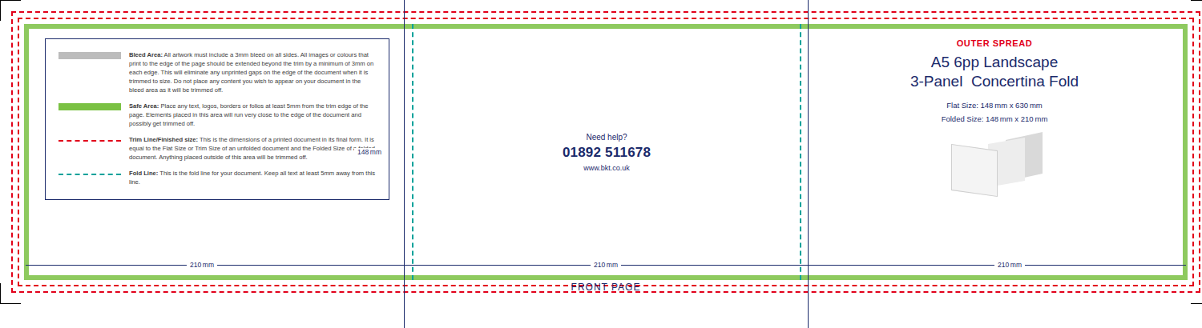Bleed Area: All artwork must include a 3mm bleed on all sides. All images or colours that print to the edge of the page should be extended beyond the trim by a minimum of 3mm on each edge. This will eliminate any unprinted gaps on the edge of the document when it is trimmed to size. Do not place any content you wish to appear on your document in the bleed area as it will be trimmed off.
Safe Area: Place any text, logos, borders or folios at least 5mm from the trim edge of the page. Elements placed in this area will run very close to the edge of the document and possibly get trimmed off.
Trim Line/Finished size: This is the dimensions of a printed document in its final form. It is equal to the Flat Size or Trim Size of an unfolded document and the Folded Size of a folded document. Anything placed outside of this area will be trimmed off.
Fold Line: This is the fold line for your document. Keep all text at least 5mm away from this line.
Need help?
01892 511678
www.bkt.co.uk
OUTER SPREAD
A5 6pp Landscape3-Panel Concertina Fold
Flat Size: 148 mm x 630 mm
Folded Size: 148 mm x 210 mm
210 mm 210 mm 210 mm 148 mm
FRONT PAGE